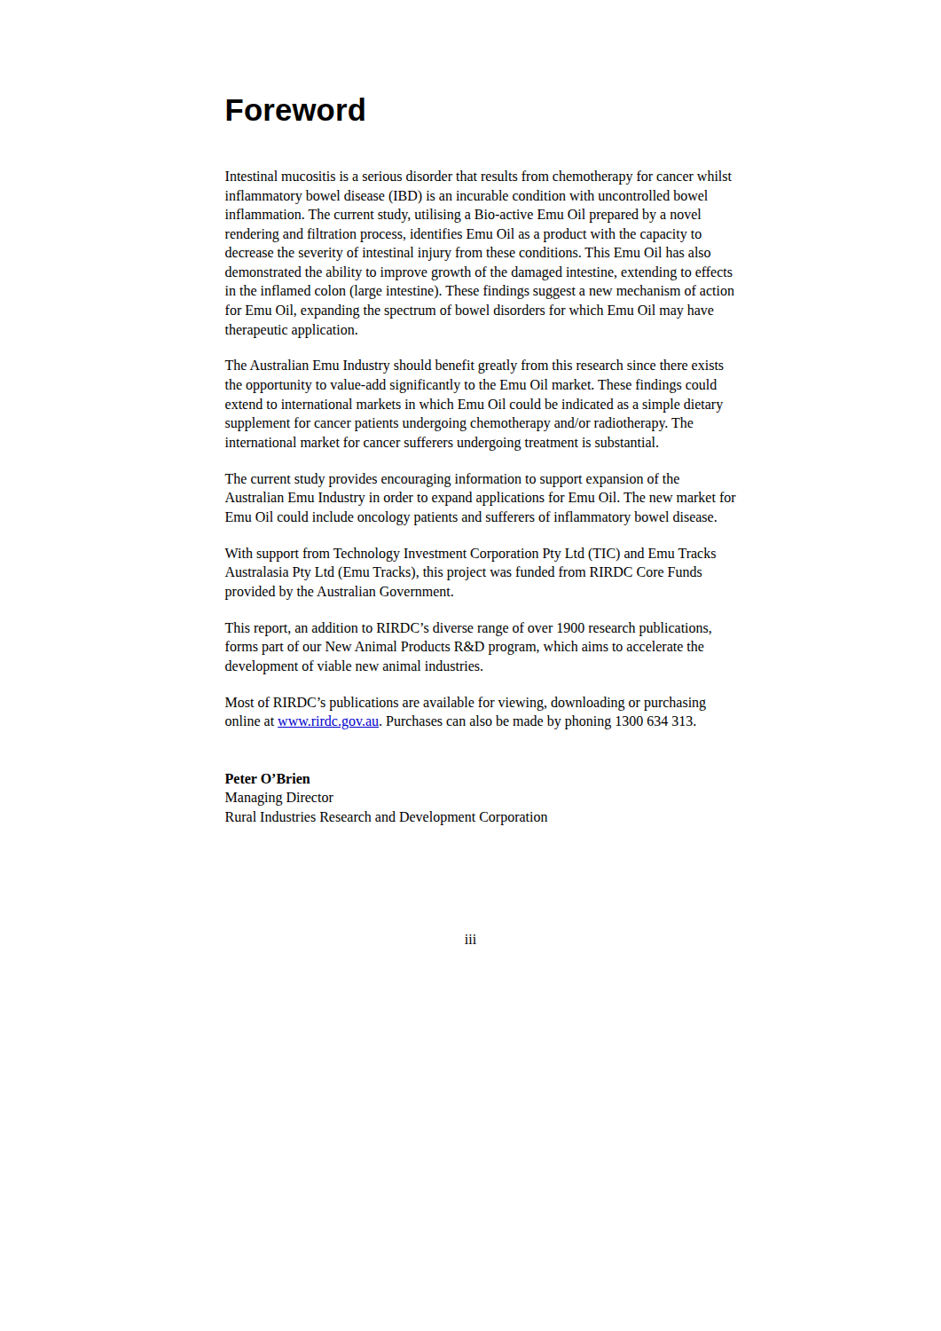Foreword
Intestinal mucositis is a serious disorder that results from chemotherapy for cancer whilst inflammatory bowel disease (IBD) is an incurable condition with uncontrolled bowel inflammation. The current study, utilising a Bio-active Emu Oil prepared by a novel rendering and filtration process, identifies Emu Oil as a product with the capacity to decrease the severity of intestinal injury from these conditions. This Emu Oil has also demonstrated the ability to improve growth of the damaged intestine, extending to effects in the inflamed colon (large intestine). These findings suggest a new mechanism of action for Emu Oil, expanding the spectrum of bowel disorders for which Emu Oil may have therapeutic application.
The Australian Emu Industry should benefit greatly from this research since there exists the opportunity to value-add significantly to the Emu Oil market. These findings could extend to international markets in which Emu Oil could be indicated as a simple dietary supplement for cancer patients undergoing chemotherapy and/or radiotherapy. The international market for cancer sufferers undergoing treatment is substantial.
The current study provides encouraging information to support expansion of the Australian Emu Industry in order to expand applications for Emu Oil. The new market for Emu Oil could include oncology patients and sufferers of inflammatory bowel disease.
With support from Technology Investment Corporation Pty Ltd (TIC) and Emu Tracks Australasia Pty Ltd (Emu Tracks), this project was funded from RIRDC Core Funds provided by the Australian Government.
This report, an addition to RIRDC’s diverse range of over 1900 research publications, forms part of our New Animal Products R&D program, which aims to accelerate the development of viable new animal industries.
Most of RIRDC’s publications are available for viewing, downloading or purchasing online at www.rirdc.gov.au. Purchases can also be made by phoning 1300 634 313.
Peter O’Brien
Managing Director
Rural Industries Research and Development Corporation
iii